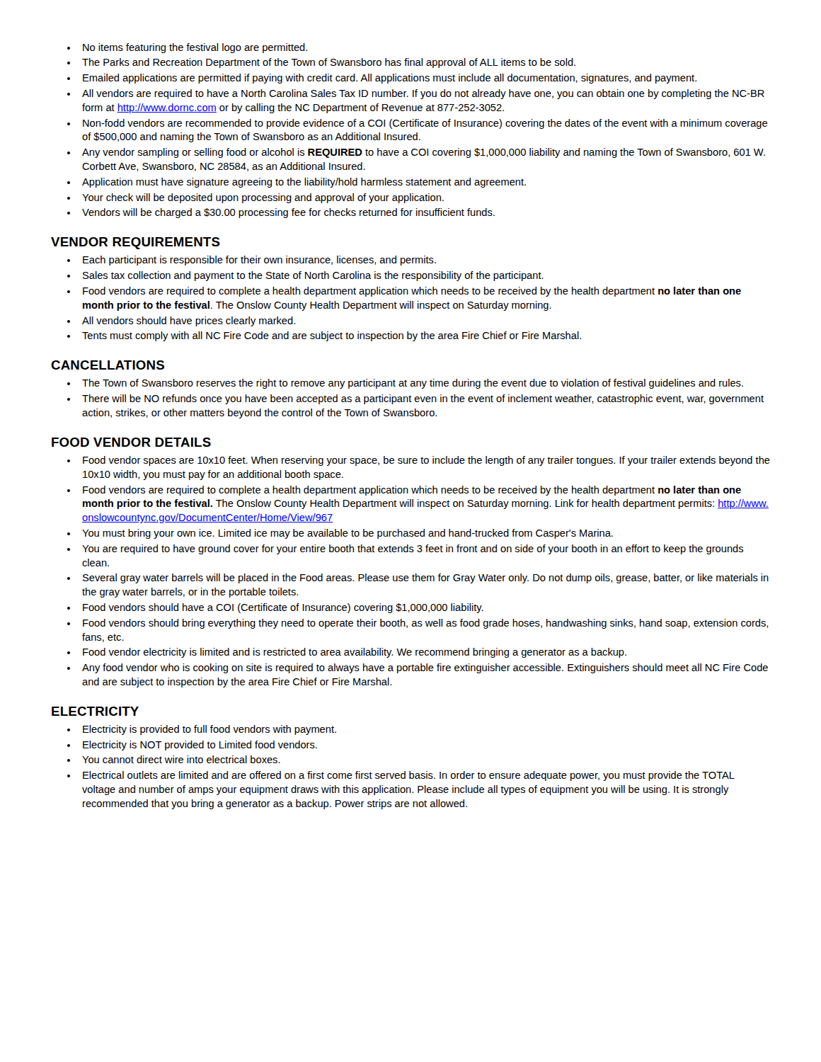No items featuring the festival logo are permitted.
The Parks and Recreation Department of the Town of Swansboro has final approval of ALL items to be sold.
Emailed applications are permitted if paying with credit card. All applications must include all documentation, signatures, and payment.
All vendors are required to have a North Carolina Sales Tax ID number. If you do not already have one, you can obtain one by completing the NC-BR form at http://www.dornc.com or by calling the NC Department of Revenue at 877-252-3052.
Non-fodd vendors are recommended to provide evidence of a COI (Certificate of Insurance) covering the dates of the event with a minimum coverage of $500,000 and naming the Town of Swansboro as an Additional Insured.
Any vendor sampling or selling food or alcohol is REQUIRED to have a COI covering $1,000,000 liability and naming the Town of Swansboro, 601 W. Corbett Ave, Swansboro, NC 28584, as an Additional Insured.
Application must have signature agreeing to the liability/hold harmless statement and agreement.
Your check will be deposited upon processing and approval of your application.
Vendors will be charged a $30.00 processing fee for checks returned for insufficient funds.
VENDOR REQUIREMENTS
Each participant is responsible for their own insurance, licenses, and permits.
Sales tax collection and payment to the State of North Carolina is the responsibility of the participant.
Food vendors are required to complete a health department application which needs to be received by the health department no later than one month prior to the festival. The Onslow County Health Department will inspect on Saturday morning.
All vendors should have prices clearly marked.
Tents must comply with all NC Fire Code and are subject to inspection by the area Fire Chief or Fire Marshal.
CANCELLATIONS
The Town of Swansboro reserves the right to remove any participant at any time during the event due to violation of festival guidelines and rules.
There will be NO refunds once you have been accepted as a participant even in the event of inclement weather, catastrophic event, war, government action, strikes, or other matters beyond the control of the Town of Swansboro.
FOOD VENDOR DETAILS
Food vendor spaces are 10x10 feet. When reserving your space, be sure to include the length of any trailer tongues. If your trailer extends beyond the 10x10 width, you must pay for an additional booth space.
Food vendors are required to complete a health department application which needs to be received by the health department no later than one month prior to the festival. The Onslow County Health Department will inspect on Saturday morning. Link for health department permits: http://www.onslowcountync.gov/DocumentCenter/Home/View/967
You must bring your own ice. Limited ice may be available to be purchased and hand-trucked from Casper's Marina.
You are required to have ground cover for your entire booth that extends 3 feet in front and on side of your booth in an effort to keep the grounds clean.
Several gray water barrels will be placed in the Food areas. Please use them for Gray Water only. Do not dump oils, grease, batter, or like materials in the gray water barrels, or in the portable toilets.
Food vendors should have a COI (Certificate of Insurance) covering $1,000,000 liability.
Food vendors should bring everything they need to operate their booth, as well as food grade hoses, handwashing sinks, hand soap, extension cords, fans, etc.
Food vendor electricity is limited and is restricted to area availability. We recommend bringing a generator as a backup.
Any food vendor who is cooking on site is required to always have a portable fire extinguisher accessible. Extinguishers should meet all NC Fire Code and are subject to inspection by the area Fire Chief or Fire Marshal.
ELECTRICITY
Electricity is provided to full food vendors with payment.
Electricity is NOT provided to Limited food vendors.
You cannot direct wire into electrical boxes.
Electrical outlets are limited and are offered on a first come first served basis. In order to ensure adequate power, you must provide the TOTAL voltage and number of amps your equipment draws with this application. Please include all types of equipment you will be using. It is strongly recommended that you bring a generator as a backup. Power strips are not allowed.